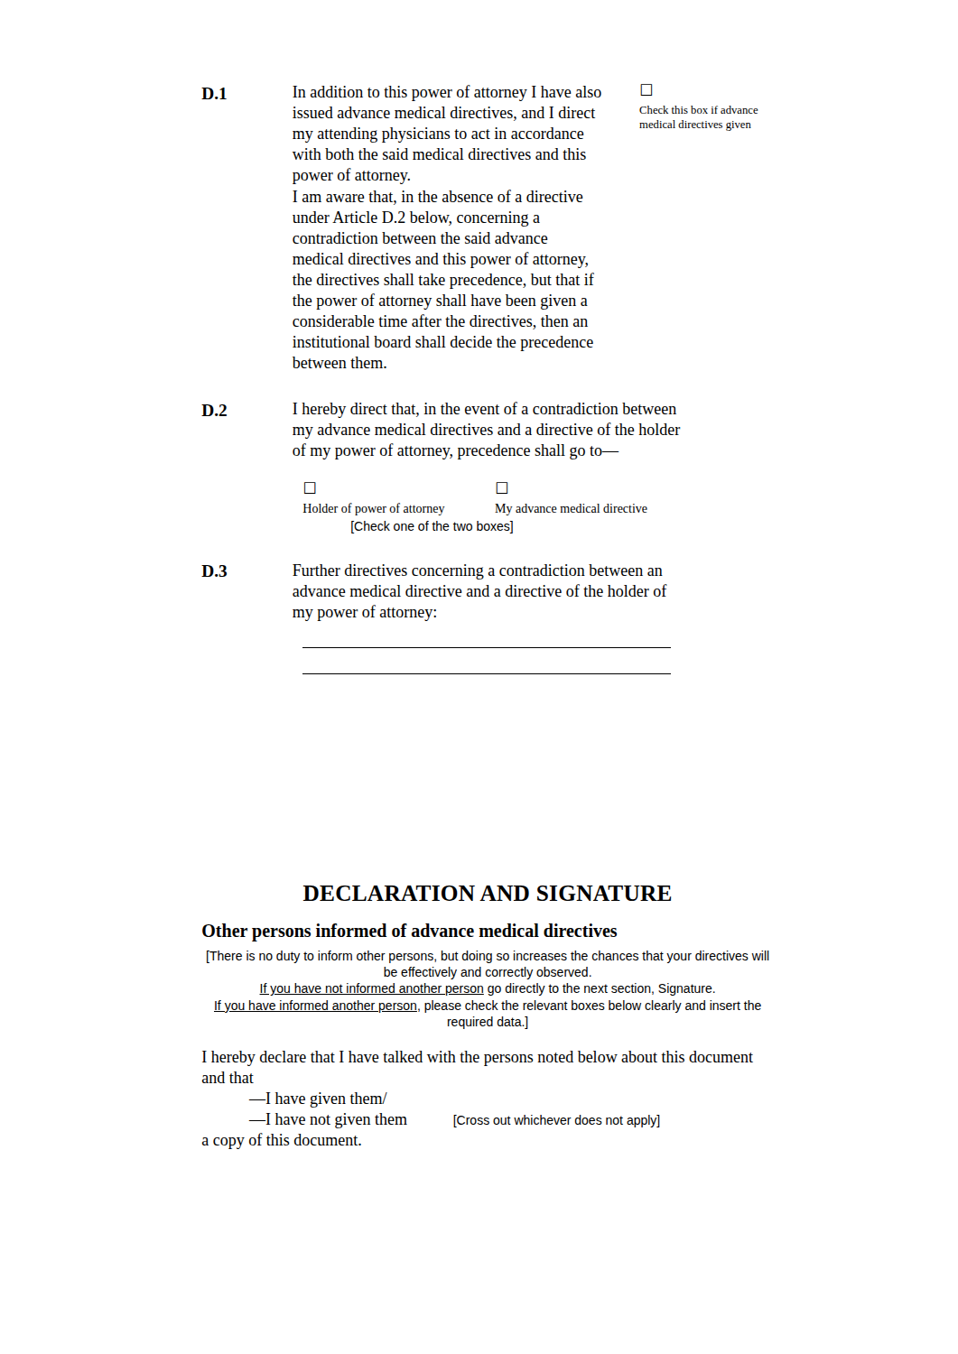D.1
In addition to this power of attorney I have also issued advance medical directives, and I direct my attending physicians to act in accordance with both the said medical directives and this power of attorney.
I am aware that, in the absence of a directive under Article D.2 below, concerning a contradiction between the said advance medical directives and this power of attorney, the directives shall take precedence, but that if the power of attorney shall have been given a considerable time after the directives, then an institutional board shall decide the precedence between them.
☐ Check this box if advance medical directives given
D.2
I hereby direct that, in the event of a contradiction between my advance medical directives and a directive of the holder of my power of attorney, precedence shall go to—
☐
☐
Holder of power of attorney
My advance medical directive
[Check one of the two boxes]
D.3
Further directives concerning a contradiction between an advance medical directive and a directive of the holder of my power of attorney:
DECLARATION AND SIGNATURE
Other persons informed of advance medical directives
[There is no duty to inform other persons, but doing so increases the chances that your directives will be effectively and correctly observed.
If you have not informed another person go directly to the next section, Signature.
If you have informed another person, please check the relevant boxes below clearly and insert the required data.]
I hereby declare that I have talked with the persons noted below about this document and that
—I have given them/
—I have not given them[Cross out whichever does not apply]
a copy of this document.